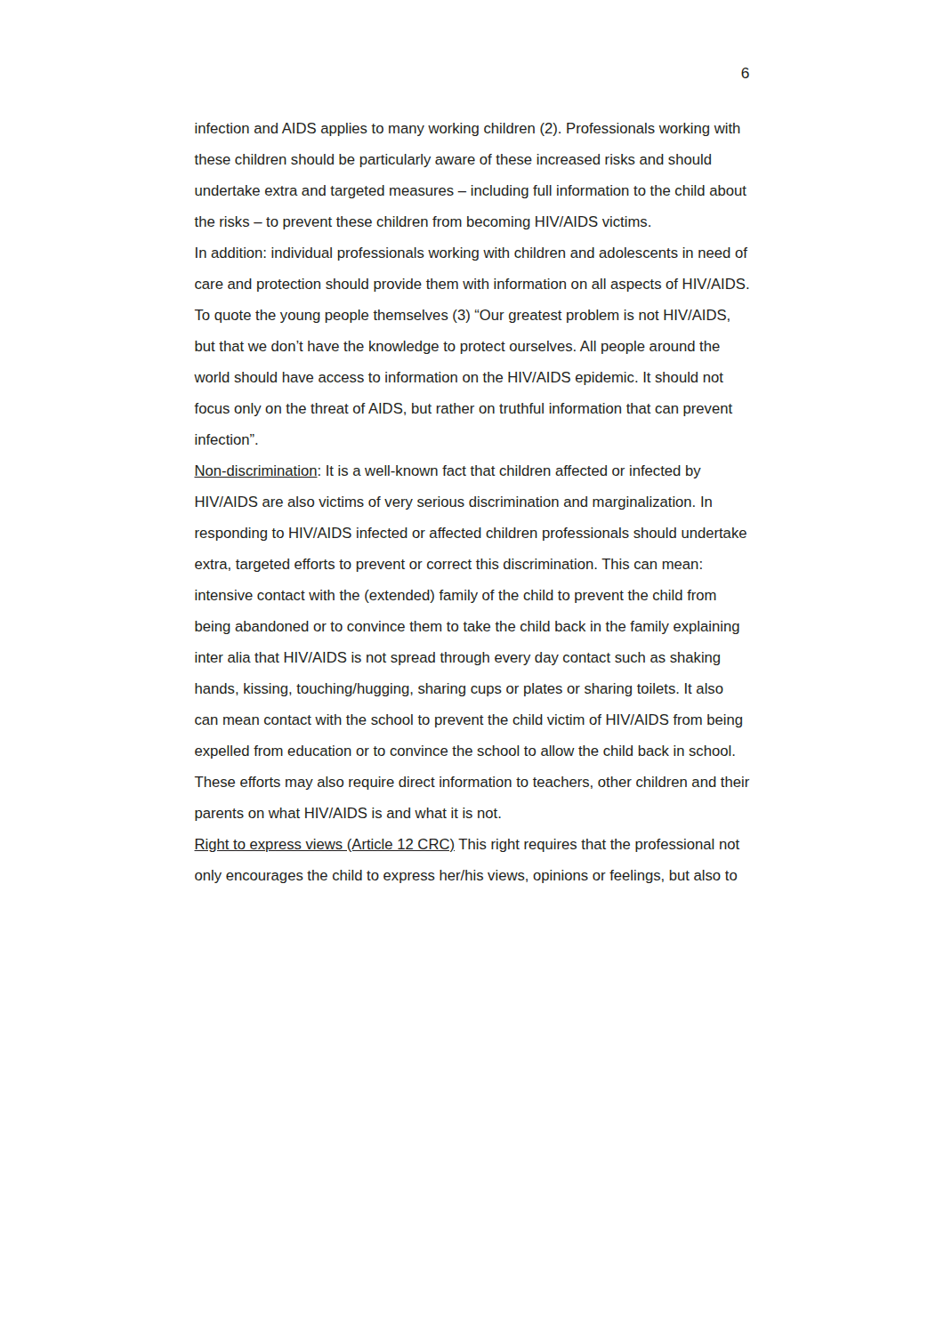6
infection and AIDS applies to many working children (2). Professionals working with these children should be particularly aware of these increased risks and should undertake extra and targeted measures – including full information to the child about the risks – to prevent these children from becoming HIV/AIDS victims.
In addition: individual professionals working with children and adolescents in need of care and protection should provide them with information on all aspects of HIV/AIDS. To quote the young people themselves (3) “Our greatest problem is not HIV/AIDS, but that we don’t have the knowledge to protect ourselves. All people around the world should have access to information on the HIV/AIDS epidemic. It should not focus only on the threat of AIDS, but rather on truthful information that can prevent infection”.
Non-discrimination: It is a well-known fact that children affected or infected by HIV/AIDS are also victims of very serious discrimination and marginalization. In responding to HIV/AIDS infected or affected children professionals should undertake extra, targeted efforts to prevent or correct this discrimination. This can mean: intensive contact with the (extended) family of the child to prevent the child from being abandoned or to convince them to take the child back in the family explaining inter alia that HIV/AIDS is not spread through every day contact such as shaking hands, kissing, touching/hugging, sharing cups or plates or sharing toilets. It also can mean contact with the school to prevent the child victim of HIV/AIDS from being expelled from education or to convince the school to allow the child back in school. These efforts may also require direct information to teachers, other children and their parents on what HIV/AIDS is and what it is not.
Right to express views (Article 12 CRC) This right requires that the professional not only encourages the child to express her/his views, opinions or feelings, but also to